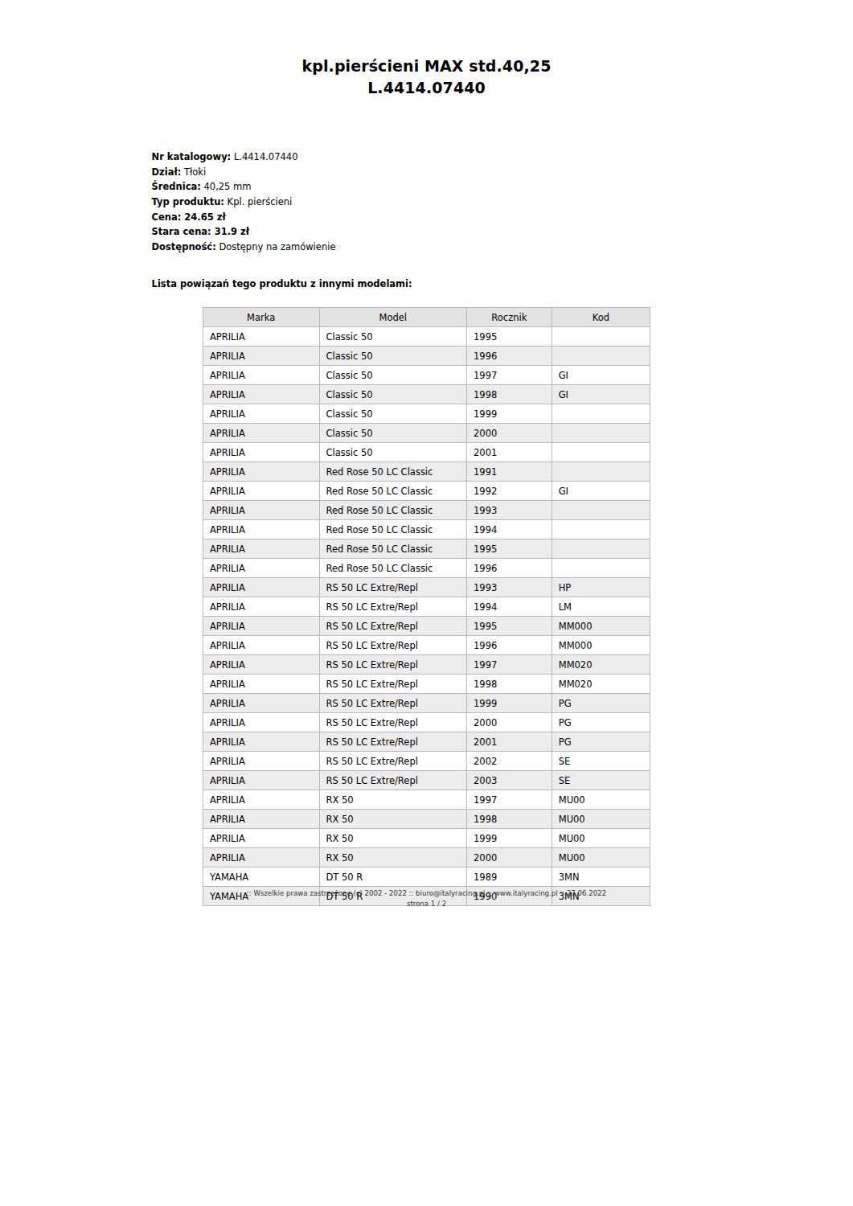kpl.pierścieni MAX std.40,25
L.4414.07440
Nr katalogowy: L.4414.07440
Dział: Tłoki
Średnica: 40,25 mm
Typ produktu: Kpl. pierścieni
Cena: 24.65 zł
Stara cena: 31.9 zł
Dostępność: Dostępny na zamówienie
Lista powiązań tego produktu z innymi modelami:
| Marka | Model | Rocznik | Kod |
| --- | --- | --- | --- |
| APRILIA | Classic 50 | 1995 | |
| APRILIA | Classic 50 | 1996 | |
| APRILIA | Classic 50 | 1997 | GI |
| APRILIA | Classic 50 | 1998 | GI |
| APRILIA | Classic 50 | 1999 | |
| APRILIA | Classic 50 | 2000 | |
| APRILIA | Classic 50 | 2001 | |
| APRILIA | Red Rose 50 LC Classic | 1991 | |
| APRILIA | Red Rose 50 LC Classic | 1992 | GI |
| APRILIA | Red Rose 50 LC Classic | 1993 | |
| APRILIA | Red Rose 50 LC Classic | 1994 | |
| APRILIA | Red Rose 50 LC Classic | 1995 | |
| APRILIA | Red Rose 50 LC Classic | 1996 | |
| APRILIA | RS 50 LC Extre/Repl | 1993 | HP |
| APRILIA | RS 50 LC Extre/Repl | 1994 | LM |
| APRILIA | RS 50 LC Extre/Repl | 1995 | MM000 |
| APRILIA | RS 50 LC Extre/Repl | 1996 | MM000 |
| APRILIA | RS 50 LC Extre/Repl | 1997 | MM020 |
| APRILIA | RS 50 LC Extre/Repl | 1998 | MM020 |
| APRILIA | RS 50 LC Extre/Repl | 1999 | PG |
| APRILIA | RS 50 LC Extre/Repl | 2000 | PG |
| APRILIA | RS 50 LC Extre/Repl | 2001 | PG |
| APRILIA | RS 50 LC Extre/Repl | 2002 | SE |
| APRILIA | RS 50 LC Extre/Repl | 2003 | SE |
| APRILIA | RX 50 | 1997 | MU00 |
| APRILIA | RX 50 | 1998 | MU00 |
| APRILIA | RX 50 | 1999 | MU00 |
| APRILIA | RX 50 | 2000 | MU00 |
| YAMAHA | DT 50 R | 1989 | 3MN |
| YAMAHA | DT 50 R | 1990 | 3MN |
:: Wszelkie prawa zastrzeżone (c) 2002 - 2022 :: biuro@italyracing.pl :: www.italyracing.pl :: 27.06.2022
strona 1 / 2